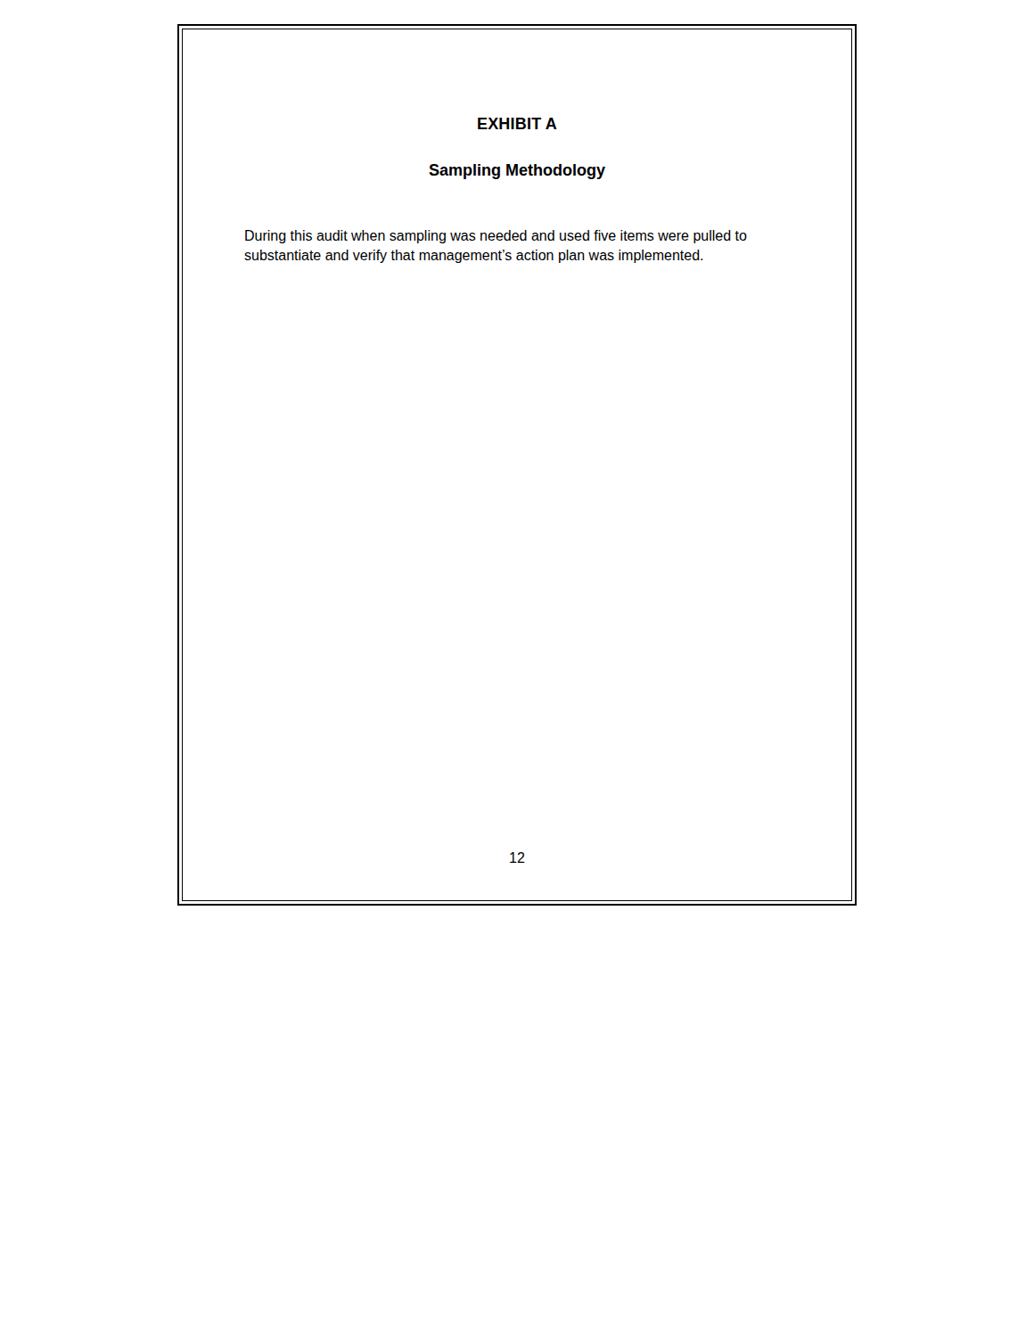EXHIBIT A
Sampling Methodology
During this audit when sampling was needed and used five items were pulled to substantiate and verify that management’s action plan was implemented.
12